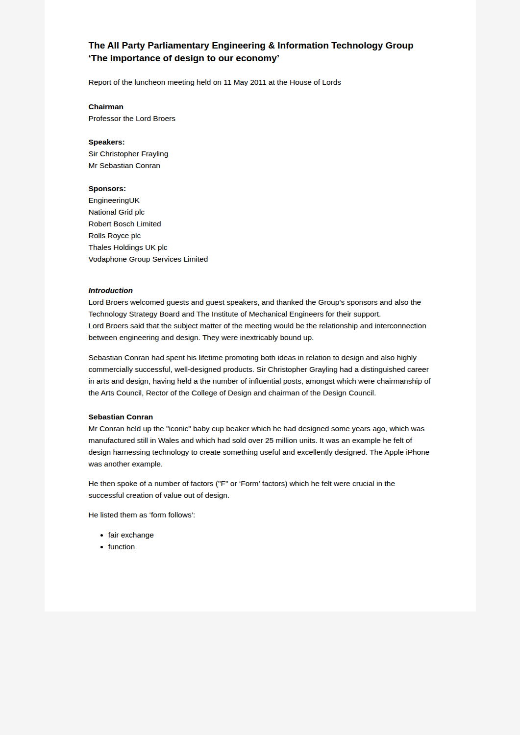The All Party Parliamentary Engineering & Information Technology Group
‘The importance of design to our economy’
Report of the luncheon meeting held on 11 May 2011 at the House of Lords
Chairman
Professor the Lord Broers
Speakers:
Sir Christopher Frayling
Mr Sebastian Conran
Sponsors:
EngineeringUK
National Grid plc
Robert Bosch Limited
Rolls Royce plc
Thales Holdings UK plc
Vodaphone Group Services Limited
Introduction
Lord Broers welcomed guests and guest speakers, and thanked the Group’s sponsors and also the Technology Strategy Board and The Institute of Mechanical Engineers for their support.
Lord Broers said that the subject matter of the meeting would be the relationship and interconnection between engineering and design. They were inextricably bound up.
Sebastian Conran had spent his lifetime promoting both ideas in relation to design and also highly commercially successful, well-designed products. Sir Christopher Grayling had a distinguished career in arts and design, having held a the number of influential posts, amongst which were chairmanship of the Arts Council, Rector of the College of Design and chairman of the Design Council.
Sebastian Conran
Mr Conran held up the "iconic" baby cup beaker which he had designed some years ago, which was manufactured still in Wales and which had sold over 25 million units. It was an example he felt of design harnessing technology to create something useful and excellently designed. The Apple iPhone was another example.
He then spoke of a number of factors ("F" or ‘Form’ factors) which he felt were crucial in the successful creation of value out of design.
He listed them as ‘form follows’:
fair exchange
function